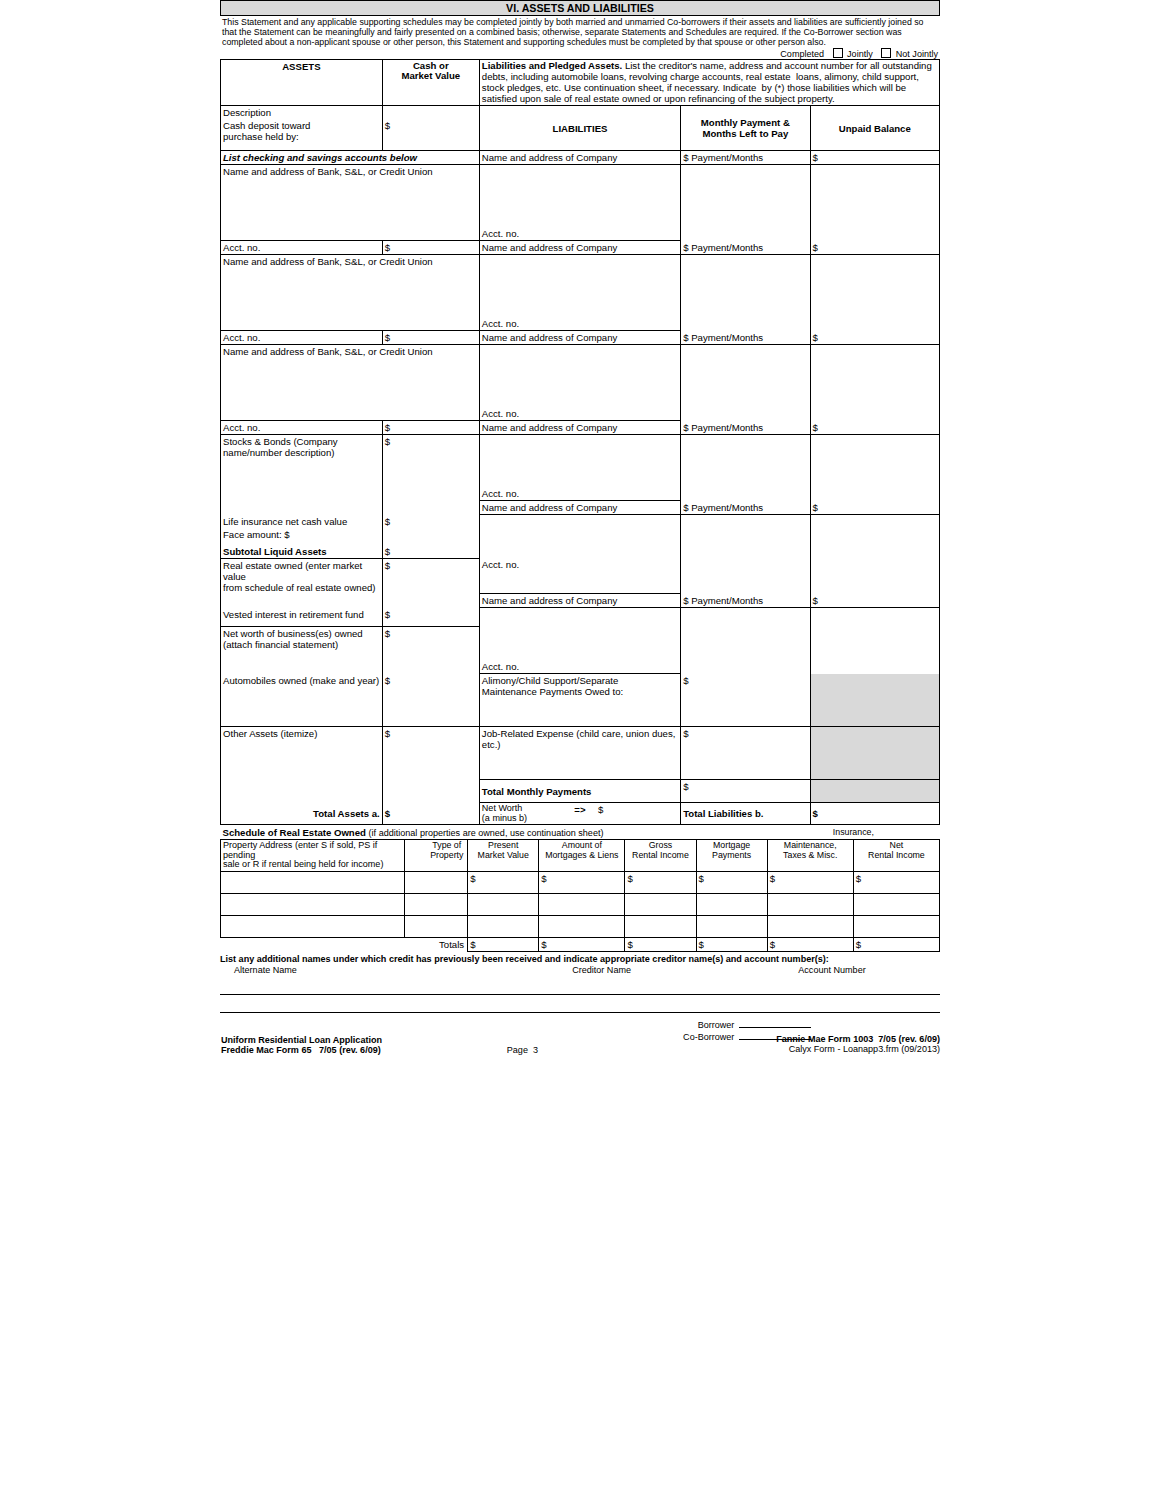VI. ASSETS AND LIABILITIES
This Statement and any applicable supporting schedules may be completed jointly by both married and unmarried Co-borrowers if their assets and liabilities are sufficiently joined so that the Statement can be meaningfully and fairly presented on a combined basis; otherwise, separate Statements and Schedules are required. If the Co-Borrower section was completed about a non-applicant spouse or other person, this Statement and supporting schedules must be completed by that spouse or other person also.
Completed Jointly Not Jointly
| ASSETS | Cash or Market Value | Liabilities and Pledged Assets. List the creditor's name, address and account number for all outstanding debts, including automobile loans, revolving charge accounts, real estate loans, alimony, child support, stock pledges, etc. Use continuation sheet, if necessary. Indicate by (*) those liabilities which will be satisfied upon sale of real estate owned or upon refinancing of the subject property. |
| Description | | LIABILITIES | Monthly Payment & Months Left to Pay | Unpaid Balance |
| Cash deposit toward purchase held by: | $ |
| List checking and savings accounts below | Name and address of Company | $ Payment/Months | $ |
| Name and address of Bank, S&L, or Credit Union | | | |
| | Acct. no. | | |
| Acct. no. | $ | Name and address of Company | $ Payment/Months | $ |
| Name and address of Bank, S&L, or Credit Union | | | |
| | Acct. no. | | |
| Acct. no. | $ | Name and address of Company | $ Payment/Months | $ |
| Name and address of Bank, S&L, or Credit Union | | | |
| | Acct. no. | | |
| Acct. no. | $ | Name and address of Company | $ Payment/Months | $ |
| Stocks & Bonds (Company name/number description) | $ | | | |
| | | Acct. no. | | |
| | | Name and address of Company | $ Payment/Months | $ |
| Life insurance net cash value | $ | | | |
| Face amount: $ | |
| Subtotal Liquid Assets | $ |
| Real estate owned (enter market value from schedule of real estate owned) | $ | Acct. no. | | |
| | | Name and address of Company | $ Payment/Months | $ |
| Vested interest in retirement fund | $ | | | |
| Net worth of business(es) owned (attach financial statement) | $ |
| | | Acct. no. | | |
| Automobiles owned (make and year) | $ | Alimony/Child Support/Separate Maintenance Payments Owed to: | $ | |
| Other Assets (itemize) | $ | Job-Related Expense (child care, union dues, etc.) | $ | |
| | | Total Monthly Payments | $ | |
| Total Assets a. | $ | / Net Worth (a minus b) / => / $ / | Total Liabilities b. | $ |
| Schedule of Real Estate Owned (if additional properties are owned, use continuation sheet) | Insurance, |
| Property Address (enter S if sold, PS if pending sale or R if rental being held for income) | | Type of Property | Present Market Value | Amount of Mortgages & Liens | Gross Rental Income | Mortgage Payments | Maintenance, Taxes & Misc. | Net Rental Income |
| | | | $ | $ | $ | $ | $ | $ |
| | Totals | $ | $ | $ | $ | $ | $ |
List any additional names under which credit has previously been received and indicate appropriate creditor name(s) and account number(s):
| Alternate Name | Creditor Name | Account Number |
| | | Borrower | |
| Uniform Residential Loan Application Freddie Mac Form 65 7/05 (rev. 6/09) | Page 3 | Co-Borrower | |
Fannie Mae Form 1003 7/05 (rev. 6/09)
Calyx Form - Loanapp3.frm (09/2013)